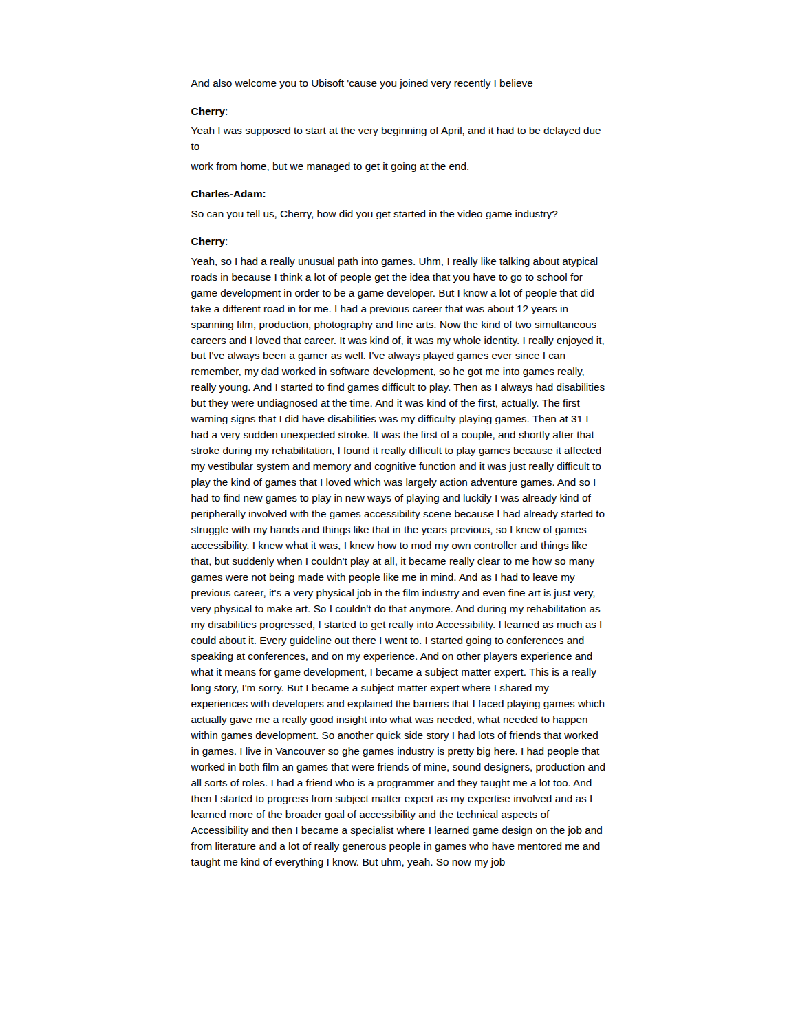And also welcome you to Ubisoft 'cause you joined very recently I believe
Cherry:
Yeah I was supposed to start at the very beginning of April, and it had to be delayed due to
work from home, but we managed to get it going at the end.
Charles-Adam:
So can you tell us, Cherry, how did you get started in the video game industry?
Cherry:
Yeah, so I had a really unusual path into games. Uhm, I really like talking about atypical roads in because I think a lot of people get the idea that you have to go to school for game development in order to be a game developer. But I know a lot of people that did take a different road in for me. I had a previous career that was about 12 years in spanning film, production, photography and fine arts. Now the kind of two simultaneous careers and I loved that career. It was kind of, it was my whole identity. I really enjoyed it, but I've always been a gamer as well. I've always played games ever since I can remember, my dad worked in software development, so he got me into games really, really young. And I started to find games difficult to play. Then as I always had disabilities but they were undiagnosed at the time. And it was kind of the first, actually. The first warning signs that I did have disabilities was my difficulty playing games. Then at 31 I had a very sudden unexpected stroke. It was the first of a couple, and shortly after that stroke during my rehabilitation, I found it really difficult to play games because it affected my vestibular system and memory and cognitive function and it was just really difficult to play the kind of games that I loved which was largely action adventure games. And so I had to find new games to play in new ways of playing and luckily I was already kind of peripherally involved with the games accessibility scene because I had already started to struggle with my hands and things like that in the years previous, so I knew of games accessibility. I knew what it was, I knew how to mod my own controller and things like that, but suddenly when I couldn't play at all, it became really clear to me how so many games were not being made with people like me in mind. And as I had to leave my previous career, it's a very physical job in the film industry and even fine art is just very, very physical to make art. So I couldn't do that anymore. And during my rehabilitation as my disabilities progressed, I started to get really into Accessibility. I learned as much as I could about it. Every guideline out there I went to. I started going to conferences and speaking at conferences, and on my experience. And on other players experience and what it means for game development, I became a subject matter expert. This is a really long story, I'm sorry. But I became a subject matter expert where I shared my experiences with developers and explained the barriers that I faced playing games which actually gave me a really good insight into what was needed, what needed to happen within games development. So another quick side story I had lots of friends that worked in games. I live in Vancouver so ghe games industry is pretty big here. I had people that worked in both film an games that were friends of mine, sound designers, production and all sorts of roles. I had a friend who is a programmer and they taught me a lot too. And then I started to progress from subject matter expert as my expertise involved and as I learned more of the broader goal of accessibility and the technical aspects of Accessibility and then I became a specialist where I learned game design on the job and from literature and a lot of really generous people in games who have mentored me and taught me kind of everything I know. But uhm, yeah. So now my job